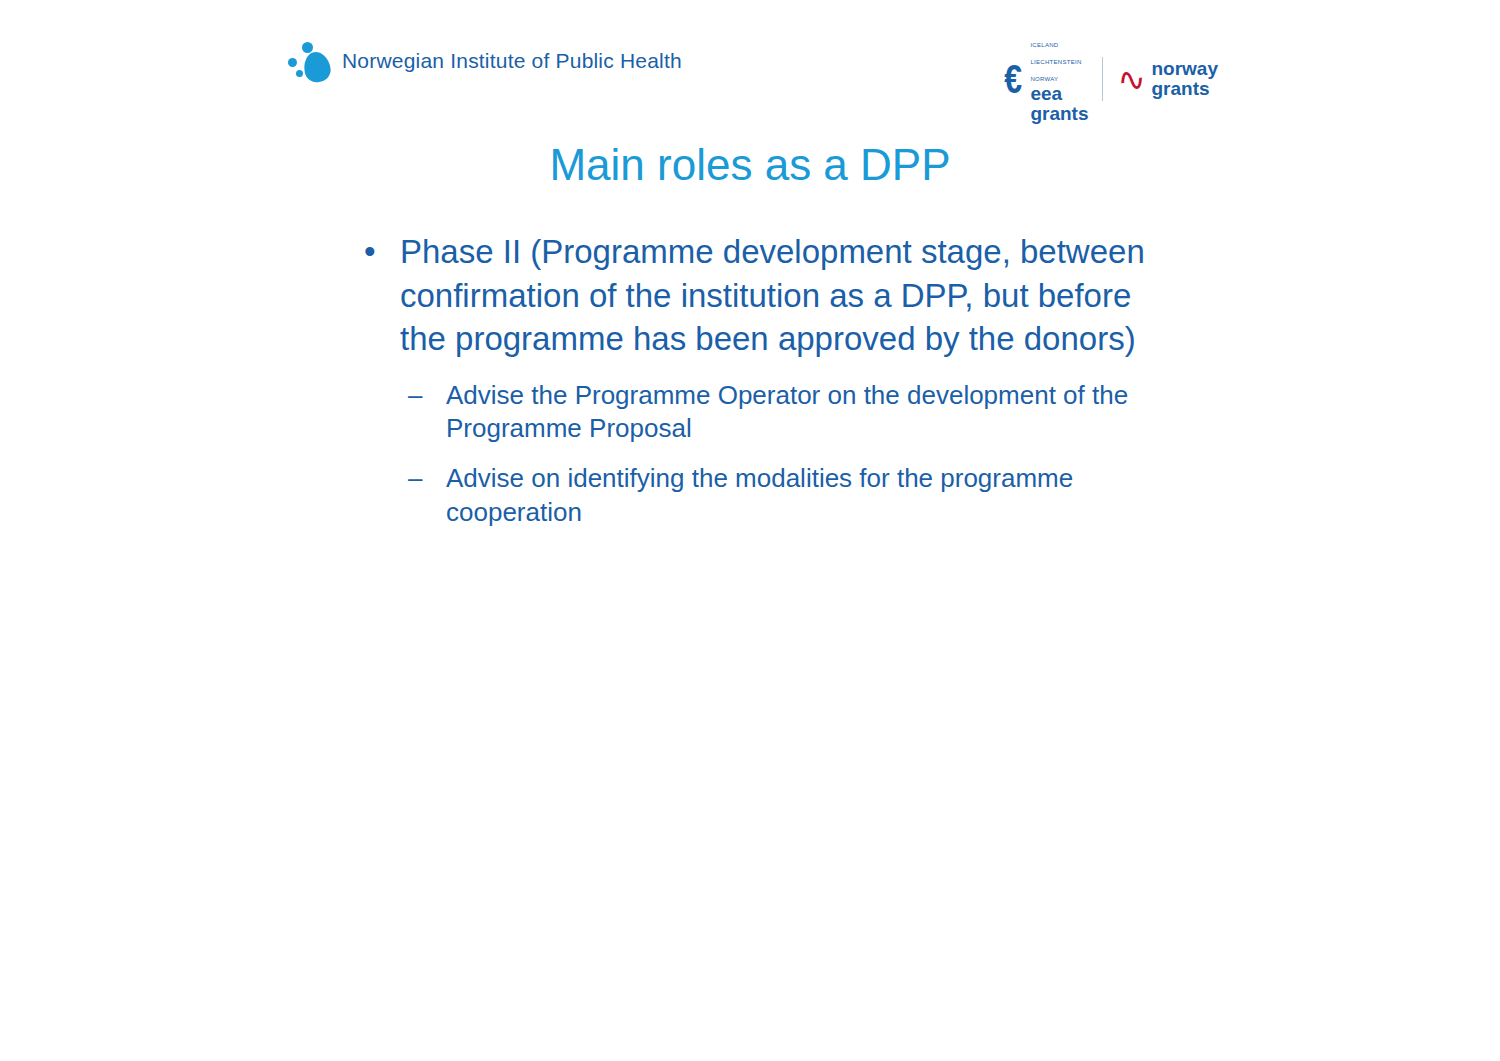Norwegian Institute of Public Health
€ Iceland
Liechtenstein
Norway
eea
grants
∿
norway
grants
Main roles as a DPP
Phase II (Programme development stage, between confirmation of the institution as a DPP, but before the programme has been approved by the donors)
Advise the Programme Operator on the development of the Programme Proposal
Advise on identifying the modalities for the programme cooperation